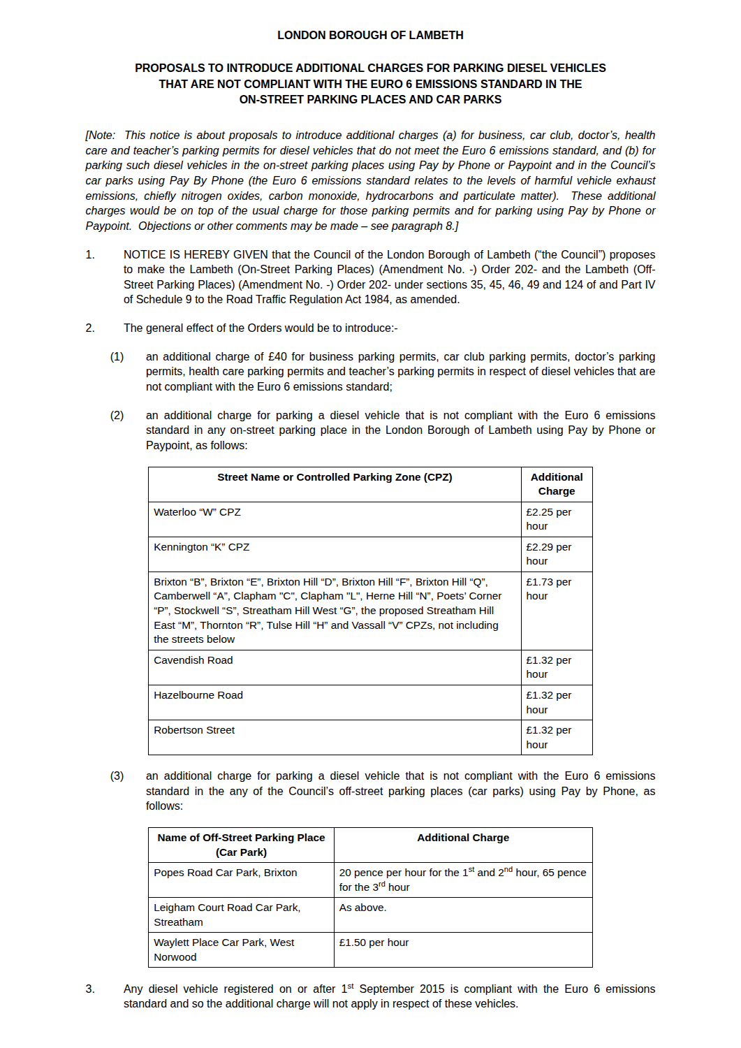London Borough of Lambeth
Proposals to Introduce Additional Charges for Parking Diesel Vehicles
That Are Not Compliant with the Euro 6 Emissions Standard in the
On-Street Parking Places and Car Parks
[Note: This notice is about proposals to introduce additional charges (a) for business, car club, doctor’s, health care and teacher’s parking permits for diesel vehicles that do not meet the Euro 6 emissions standard, and (b) for parking such diesel vehicles in the on-street parking places using Pay by Phone or Paypoint and in the Council’s car parks using Pay By Phone (the Euro 6 emissions standard relates to the levels of harmful vehicle exhaust emissions, chiefly nitrogen oxides, carbon monoxide, hydrocarbons and particulate matter). These additional charges would be on top of the usual charge for those parking permits and for parking using Pay by Phone or Paypoint. Objections or other comments may be made – see paragraph 8.]
1.
NOTICE IS HEREBY GIVEN that the Council of the London Borough of Lambeth (“the Council”) proposes to make the Lambeth (On-Street Parking Places) (Amendment No. -) Order 202- and the Lambeth (Off-Street Parking Places) (Amendment No. -) Order 202- under sections 35, 45, 46, 49 and 124 of and Part IV of Schedule 9 to the Road Traffic Regulation Act 1984, as amended.
2.
The general effect of the Orders would be to introduce:-
(1) an additional charge of £40 for business parking permits, car club parking permits, doctor’s parking permits, health care parking permits and teacher’s parking permits in respect of diesel vehicles that are not compliant with the Euro 6 emissions standard;
(2) an additional charge for parking a diesel vehicle that is not compliant with the Euro 6 emissions standard in any on-street parking place in the London Borough of Lambeth using Pay by Phone or Paypoint, as follows:
| Street Name or Controlled Parking Zone (CPZ) | Additional Charge |
| --- | --- |
| Waterloo “W” CPZ | £2.25 per hour |
| Kennington “K” CPZ | £2.29 per hour |
| Brixton “B”, Brixton “E”, Brixton Hill “D”, Brixton Hill “F”, Brixton Hill “Q”, Camberwell “A”, Clapham "C", Clapham "L", Herne Hill “N”, Poets’ Corner “P”, Stockwell “S”, Streatham Hill West “G”, the proposed Streatham Hill East “M”, Thornton “R”, Tulse Hill “H” and Vassall “V” CPZs, not including the streets below | £1.73 per hour |
| Cavendish Road | £1.32 per hour |
| Hazelbourne Road | £1.32 per hour |
| Robertson Street | £1.32 per hour |
(3) an additional charge for parking a diesel vehicle that is not compliant with the Euro 6 emissions standard in the any of the Council’s off-street parking places (car parks) using Pay by Phone, as follows:
| Name of Off-Street Parking Place (Car Park) | Additional Charge |
| --- | --- |
| Popes Road Car Park, Brixton | 20 pence per hour for the 1 st and 2 nd hour, 65 pence for the 3 rd hour |
| Leigham Court Road Car Park, Streatham | As above. |
| Waylett Place Car Park, West Norwood | £1.50 per hour |
3.
Any diesel vehicle registered on or after 1st September 2015 is compliant with the Euro 6 emissions standard and so the additional charge will not apply in respect of these vehicles.